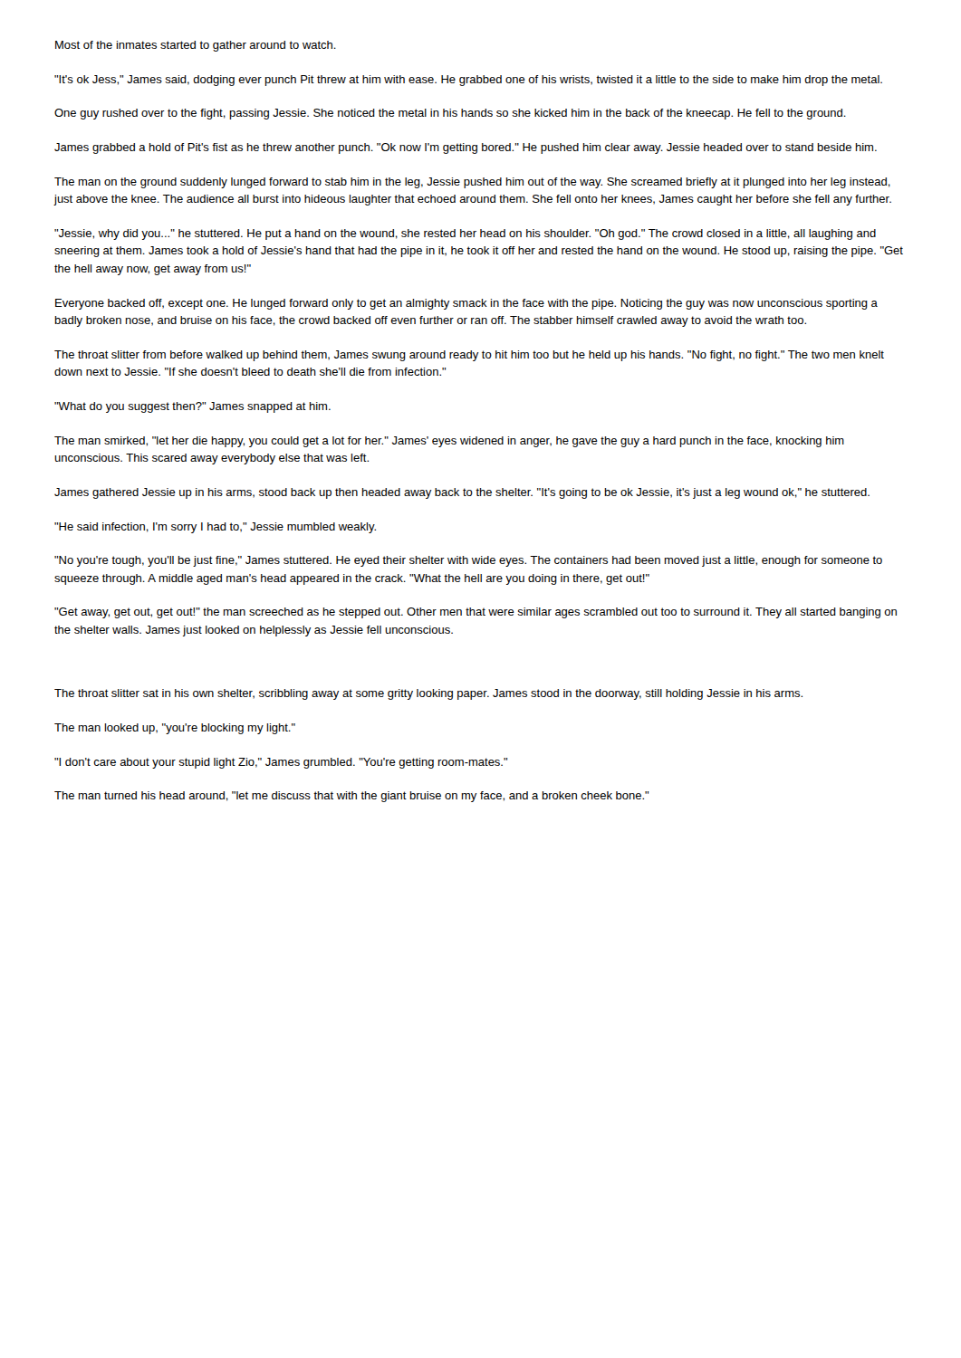Most of the inmates started to gather around to watch.
"It's ok Jess," James said, dodging ever punch Pit threw at him with ease. He grabbed one of his wrists, twisted it a little to the side to make him drop the metal.
One guy rushed over to the fight, passing Jessie. She noticed the metal in his hands so she kicked him in the back of the kneecap. He fell to the ground.
James grabbed a hold of Pit's fist as he threw another punch. "Ok now I'm getting bored." He pushed him clear away. Jessie headed over to stand beside him.
The man on the ground suddenly lunged forward to stab him in the leg, Jessie pushed him out of the way. She screamed briefly at it plunged into her leg instead, just above the knee. The audience all burst into hideous laughter that echoed around them. She fell onto her knees, James caught her before she fell any further.
"Jessie, why did you..." he stuttered. He put a hand on the wound, she rested her head on his shoulder. "Oh god." The crowd closed in a little, all laughing and sneering at them. James took a hold of Jessie's hand that had the pipe in it, he took it off her and rested the hand on the wound. He stood up, raising the pipe. "Get the hell away now, get away from us!"
Everyone backed off, except one. He lunged forward only to get an almighty smack in the face with the pipe. Noticing the guy was now unconscious sporting a badly broken nose, and bruise on his face, the crowd backed off even further or ran off. The stabber himself crawled away to avoid the wrath too.
The throat slitter from before walked up behind them, James swung around ready to hit him too but he held up his hands. "No fight, no fight." The two men knelt down next to Jessie. "If she doesn't bleed to death she'll die from infection."
"What do you suggest then?" James snapped at him.
The man smirked, "let her die happy, you could get a lot for her." James' eyes widened in anger, he gave the guy a hard punch in the face, knocking him unconscious. This scared away everybody else that was left.
James gathered Jessie up in his arms, stood back up then headed away back to the shelter. "It's going to be ok Jessie, it's just a leg wound ok," he stuttered.
"He said infection, I'm sorry I had to," Jessie mumbled weakly.
"No you're tough, you'll be just fine," James stuttered. He eyed their shelter with wide eyes. The containers had been moved just a little, enough for someone to squeeze through. A middle aged man's head appeared in the crack. "What the hell are you doing in there, get out!"
"Get away, get out, get out!" the man screeched as he stepped out. Other men that were similar ages scrambled out too to surround it. They all started banging on the shelter walls. James just looked on helplessly as Jessie fell unconscious.
The throat slitter sat in his own shelter, scribbling away at some gritty looking paper. James stood in the doorway, still holding Jessie in his arms.
The man looked up, "you're blocking my light."
"I don't care about your stupid light Zio," James grumbled. "You're getting room-mates."
The man turned his head around, "let me discuss that with the giant bruise on my face, and a broken cheek bone."